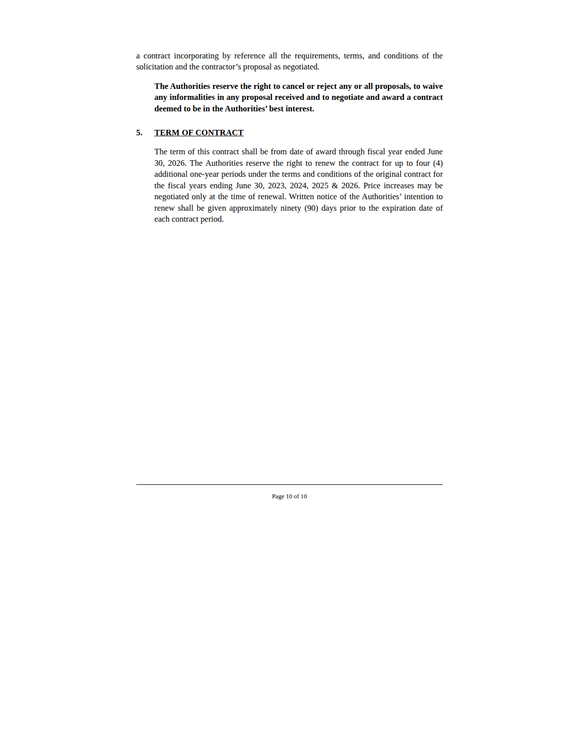a contract incorporating by reference all the requirements, terms, and conditions of the solicitation and the contractor’s proposal as negotiated.
The Authorities reserve the right to cancel or reject any or all proposals, to waive any informalities in any proposal received and to negotiate and award a contract deemed to be in the Authorities’ best interest.
5. TERM OF CONTRACT
The term of this contract shall be from date of award through fiscal year ended June 30, 2026. The Authorities reserve the right to renew the contract for up to four (4) additional one-year periods under the terms and conditions of the original contract for the fiscal years ending June 30, 2023, 2024, 2025 & 2026. Price increases may be negotiated only at the time of renewal. Written notice of the Authorities’ intention to renew shall be given approximately ninety (90) days prior to the expiration date of each contract period.
Page 10 of 10